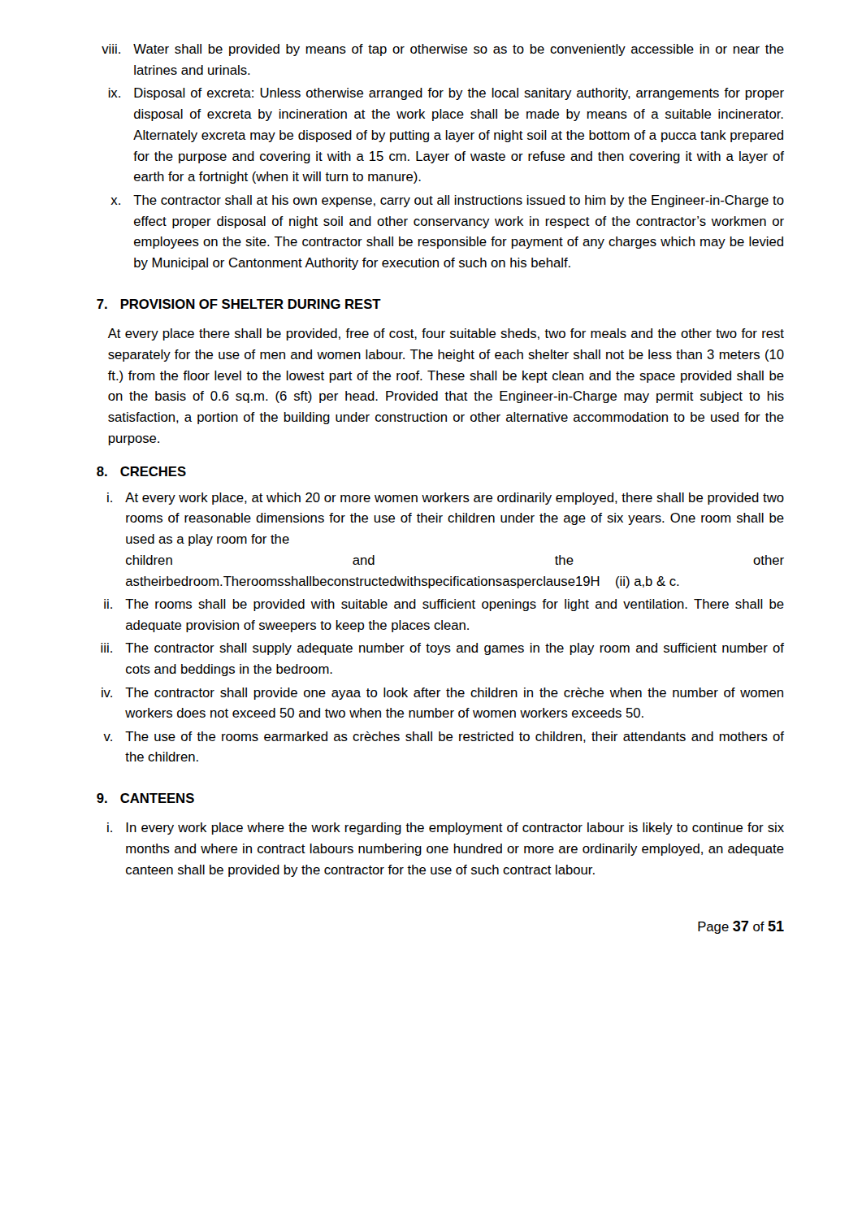viii. Water shall be provided by means of tap or otherwise so as to be conveniently accessible in or near the latrines and urinals.
ix. Disposal of excreta: Unless otherwise arranged for by the local sanitary authority, arrangements for proper disposal of excreta by incineration at the work place shall be made by means of a suitable incinerator. Alternately excreta may be disposed of by putting a layer of night soil at the bottom of a pucca tank prepared for the purpose and covering it with a 15 cm. Layer of waste or refuse and then covering it with a layer of earth for a fortnight (when it will turn to manure).
x. The contractor shall at his own expense, carry out all instructions issued to him by the Engineer-in-Charge to effect proper disposal of night soil and other conservancy work in respect of the contractor’s workmen or employees on the site. The contractor shall be responsible for payment of any charges which may be levied by Municipal or Cantonment Authority for execution of such on his behalf.
7. PROVISION OF SHELTER DURING REST
At every place there shall be provided, free of cost, four suitable sheds, two for meals and the other two for rest separately for the use of men and women labour. The height of each shelter shall not be less than 3 meters (10 ft.) from the floor level to the lowest part of the roof. These shall be kept clean and the space provided shall be on the basis of 0.6 sq.m. (6 sft) per head. Provided that the Engineer-in-Charge may permit subject to his satisfaction, a portion of the building under construction or other alternative accommodation to be used for the purpose.
8. CRECHES
i. At every work place, at which 20 or more women workers are ordinarily employed, there shall be provided two rooms of reasonable dimensions for the use of their children under the age of six years. One room shall be used as a play room for the children and the other astheirbedroom.Theroomsshallbeconstructedwithspecificationsasperclause19H (ii) a,b & c.
ii. The rooms shall be provided with suitable and sufficient openings for light and ventilation. There shall be adequate provision of sweepers to keep the places clean.
iii. The contractor shall supply adequate number of toys and games in the play room and sufficient number of cots and beddings in the bedroom.
iv. The contractor shall provide one ayaa to look after the children in the crèche when the number of women workers does not exceed 50 and two when the number of women workers exceeds 50.
v. The use of the rooms earmarked as crèches shall be restricted to children, their attendants and mothers of the children.
9. CANTEENS
i. In every work place where the work regarding the employment of contractor labour is likely to continue for six months and where in contract labours numbering one hundred or more are ordinarily employed, an adequate canteen shall be provided by the contractor for the use of such contract labour.
Page 37 of 51